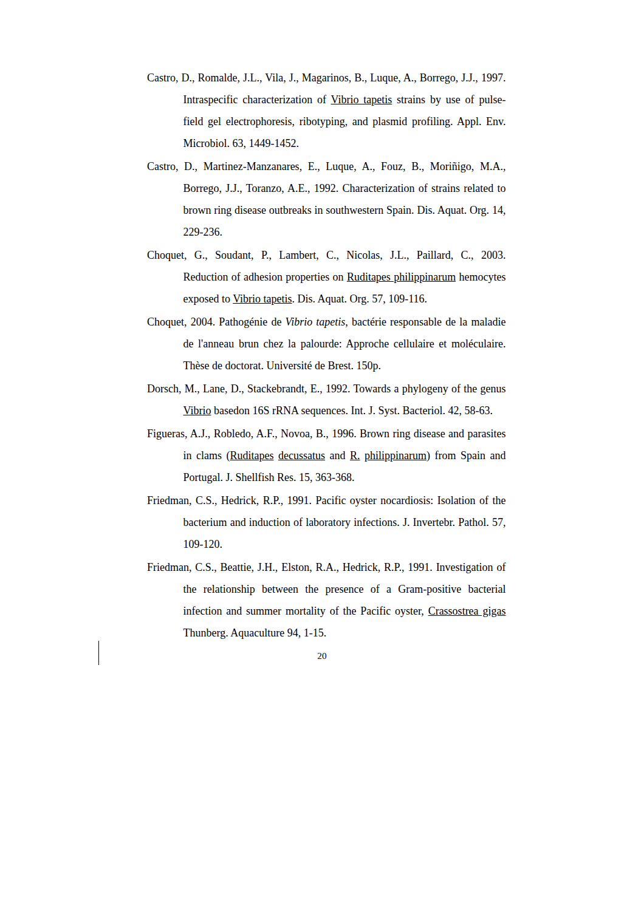Castro, D., Romalde, J.L., Vila, J., Magarinos, B., Luque, A., Borrego, J.J., 1997. Intraspecific characterization of Vibrio tapetis strains by use of pulse-field gel electrophoresis, ribotyping, and plasmid profiling. Appl. Env. Microbiol. 63, 1449-1452.
Castro, D., Martinez-Manzanares, E., Luque, A., Fouz, B., Moriñigo, M.A., Borrego, J.J., Toranzo, A.E., 1992. Characterization of strains related to brown ring disease outbreaks in southwestern Spain. Dis. Aquat. Org. 14, 229-236.
Choquet, G., Soudant, P., Lambert, C., Nicolas, J.L., Paillard, C., 2003. Reduction of adhesion properties on Ruditapes philippinarum hemocytes exposed to Vibrio tapetis. Dis. Aquat. Org. 57, 109-116.
Choquet, 2004. Pathogénie de Vibrio tapetis, bactérie responsable de la maladie de l'anneau brun chez la palourde: Approche cellulaire et moléculaire. Thèse de doctorat. Université de Brest. 150p.
Dorsch, M., Lane, D., Stackebrandt, E., 1992. Towards a phylogeny of the genus Vibrio basedon 16S rRNA sequences. Int. J. Syst. Bacteriol. 42, 58-63.
Figueras, A.J., Robledo, A.F., Novoa, B., 1996. Brown ring disease and parasites in clams (Ruditapes decussatus and R. philippinarum) from Spain and Portugal. J. Shellfish Res. 15, 363-368.
Friedman, C.S., Hedrick, R.P., 1991. Pacific oyster nocardiosis: Isolation of the bacterium and induction of laboratory infections. J. Invertebr. Pathol. 57, 109-120.
Friedman, C.S., Beattie, J.H., Elston, R.A., Hedrick, R.P., 1991. Investigation of the relationship between the presence of a Gram-positive bacterial infection and summer mortality of the Pacific oyster, Crassostrea gigas Thunberg. Aquaculture 94, 1-15.
20